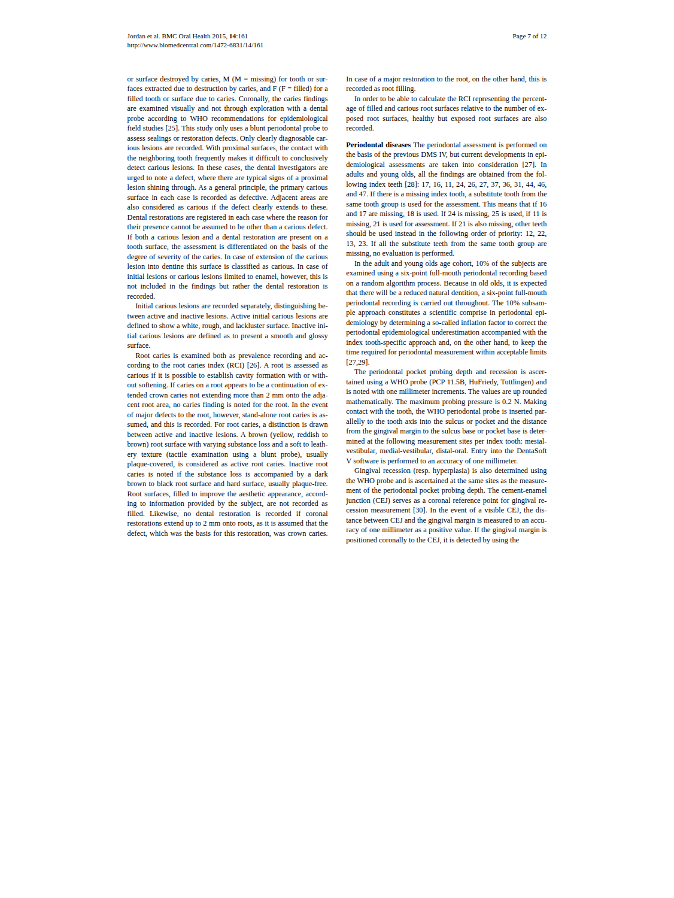Jordan et al. BMC Oral Health 2015, 14:161
http://www.biomedcentral.com/1472-6831/14/161
Page 7 of 12
or surface destroyed by caries, M (M = missing) for tooth or surfaces extracted due to destruction by caries, and F (F = filled) for a filled tooth or surface due to caries. Coronally, the caries findings are examined visually and not through exploration with a dental probe according to WHO recommendations for epidemiological field studies [25]. This study only uses a blunt periodontal probe to assess sealings or restoration defects. Only clearly diagnosable carious lesions are recorded. With proximal surfaces, the contact with the neighboring tooth frequently makes it difficult to conclusively detect carious lesions. In these cases, the dental investigators are urged to note a defect, where there are typical signs of a proximal lesion shining through. As a general principle, the primary carious surface in each case is recorded as defective. Adjacent areas are also considered as carious if the defect clearly extends to these. Dental restorations are registered in each case where the reason for their presence cannot be assumed to be other than a carious defect. If both a carious lesion and a dental restoration are present on a tooth surface, the assessment is differentiated on the basis of the degree of severity of the caries. In case of extension of the carious lesion into dentine this surface is classified as carious. In case of initial lesions or carious lesions limited to enamel, however, this is not included in the findings but rather the dental restoration is recorded.
Initial carious lesions are recorded separately, distinguishing between active and inactive lesions. Active initial carious lesions are defined to show a white, rough, and lackluster surface. Inactive initial carious lesions are defined as to present a smooth and glossy surface.
Root caries is examined both as prevalence recording and according to the root caries index (RCI) [26]. A root is assessed as carious if it is possible to establish cavity formation with or without softening. If caries on a root appears to be a continuation of extended crown caries not extending more than 2 mm onto the adjacent root area, no caries finding is noted for the root. In the event of major defects to the root, however, stand-alone root caries is assumed, and this is recorded. For root caries, a distinction is drawn between active and inactive lesions. A brown (yellow, reddish to brown) root surface with varying substance loss and a soft to leathery texture (tactile examination using a blunt probe), usually plaque-covered, is considered as active root caries. Inactive root caries is noted if the substance loss is accompanied by a dark brown to black root surface and hard surface, usually plaque-free. Root surfaces, filled to improve the aesthetic appearance, according to information provided by the subject, are not recorded as filled. Likewise, no dental restoration is recorded if coronal restorations extend up to 2 mm onto roots, as it is assumed that the defect, which was the basis for this restoration, was crown caries. In case of a major restoration to the root, on the other hand, this is recorded as root filling.
In order to be able to calculate the RCI representing the percentage of filled and carious root surfaces relative to the number of exposed root surfaces, healthy but exposed root surfaces are also recorded.
Periodontal diseases The periodontal assessment is performed on the basis of the previous DMS IV, but current developments in epidemiological assessments are taken into consideration [27]. In adults and young olds, all the findings are obtained from the following index teeth [28]: 17, 16, 11, 24, 26, 27, 37, 36, 31, 44, 46, and 47. If there is a missing index tooth, a substitute tooth from the same tooth group is used for the assessment. This means that if 16 and 17 are missing, 18 is used. If 24 is missing, 25 is used, if 11 is missing, 21 is used for assessment. If 21 is also missing, other teeth should be used instead in the following order of priority: 12, 22, 13, 23. If all the substitute teeth from the same tooth group are missing, no evaluation is performed.
In the adult and young olds age cohort, 10% of the subjects are examined using a six-point full-mouth periodontal recording based on a random algorithm process. Because in old olds, it is expected that there will be a reduced natural dentition, a six-point full-mouth periodontal recording is carried out throughout. The 10% subsample approach constitutes a scientific comprise in periodontal epidemiology by determining a so-called inflation factor to correct the periodontal epidemiological underestimation accompanied with the index tooth-specific approach and, on the other hand, to keep the time required for periodontal measurement within acceptable limits [27,29].
The periodontal pocket probing depth and recession is ascertained using a WHO probe (PCP 11.5B, HuFriedy, Tuttlingen) and is noted with one millimeter increments. The values are up rounded mathematically. The maximum probing pressure is 0.2 N. Making contact with the tooth, the WHO periodontal probe is inserted parallelly to the tooth axis into the sulcus or pocket and the distance from the gingival margin to the sulcus base or pocket base is determined at the following measurement sites per index tooth: mesial-vestibular, medial-vestibular, distal-oral. Entry into the DentaSoft V software is performed to an accuracy of one millimeter.
Gingival recession (resp. hyperplasia) is also determined using the WHO probe and is ascertained at the same sites as the measurement of the periodontal pocket probing depth. The cement-enamel junction (CEJ) serves as a coronal reference point for gingival recession measurement [30]. In the event of a visible CEJ, the distance between CEJ and the gingival margin is measured to an accuracy of one millimeter as a positive value. If the gingival margin is positioned coronally to the CEJ, it is detected by using the